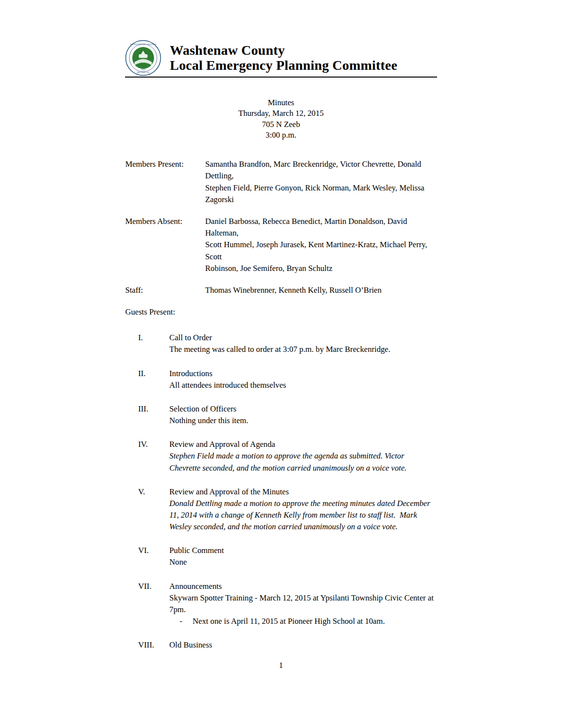WASHTENAW COUNTY MICHIGAN 1826
Washtenaw County
Local Emergency Planning Committee
Minutes
Thursday, March 12, 2015
705 N Zeeb
3:00 p.m.
Members Present:
Samantha Brandfon, Marc Breckenridge, Victor Chevrette, Donald Dettling, Stephen Field, Pierre Gonyon, Rick Norman, Mark Wesley, Melissa Zagorski
Members Absent:
Daniel Barbossa, Rebecca Benedict, Martin Donaldson, David Halteman, Scott Hummel, Joseph Jurasek, Kent Martinez-Kratz, Michael Perry, Scott Robinson, Joe Semifero, Bryan Schultz
Staff:
Thomas Winebrenner, Kenneth Kelly, Russell O’Brien
Guests Present:
I.
Call to Order
The meeting was called to order at 3:07 p.m. by Marc Breckenridge.
II.
Introductions
All attendees introduced themselves
III.
Selection of Officers
Nothing under this item.
IV.
Review and Approval of Agenda
Stephen Field made a motion to approve the agenda as submitted. Victor Chevrette seconded, and the motion carried unanimously on a voice vote.
V.
Review and Approval of the Minutes
Donald Dettling made a motion to approve the meeting minutes dated December 11, 2014 with a change of Kenneth Kelly from member list to staff list. Mark Wesley seconded, and the motion carried unanimously on a voice vote.
VI.
Public Comment
None
VII.
Announcements
Skywarn Spotter Training - March 12, 2015 at Ypsilanti Township Civic Center at 7pm.
Next one is April 11, 2015 at Pioneer High School at 10am.
VIII.
Old Business
1